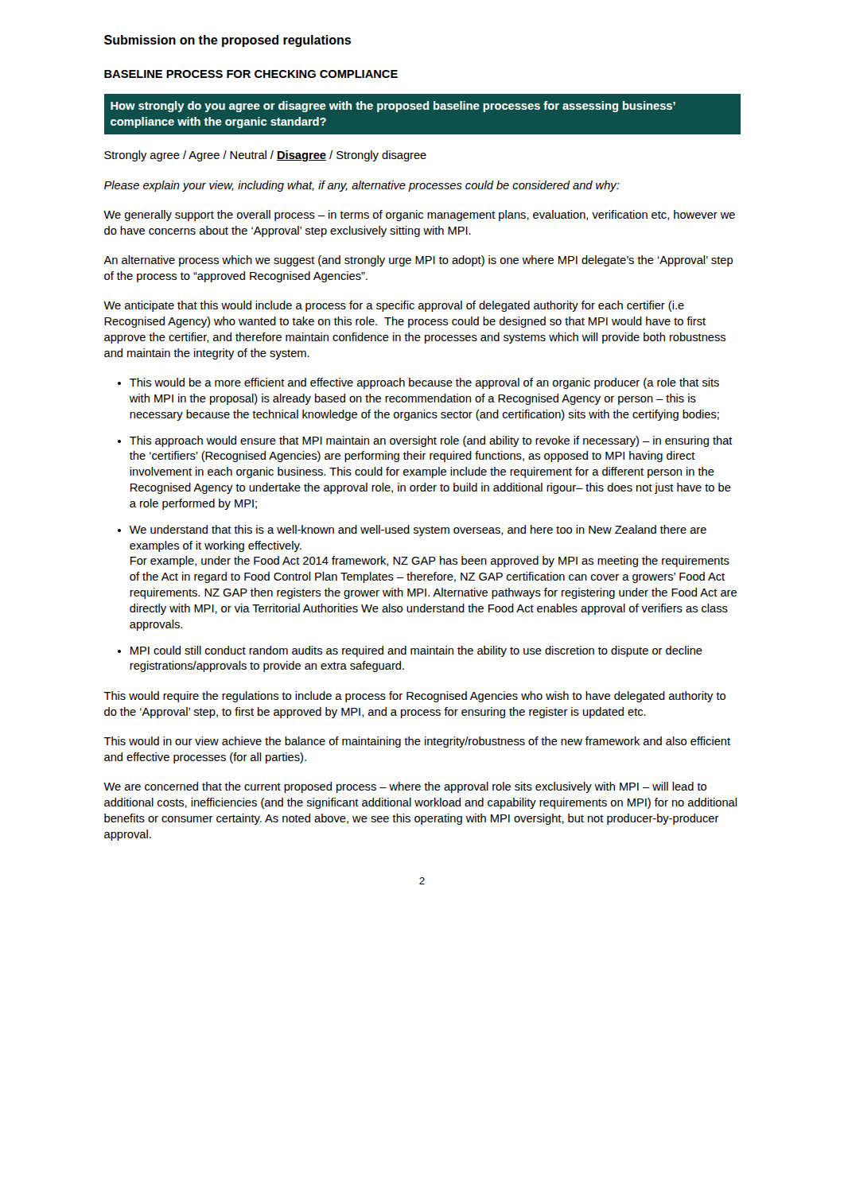Submission on the proposed regulations
BASELINE PROCESS FOR CHECKING COMPLIANCE
How strongly do you agree or disagree with the proposed baseline processes for assessing business’ compliance with the organic standard?
Strongly agree / Agree / Neutral / Disagree / Strongly disagree
Please explain your view, including what, if any, alternative processes could be considered and why:
We generally support the overall process – in terms of organic management plans, evaluation, verification etc, however we do have concerns about the ‘Approval’ step exclusively sitting with MPI.
An alternative process which we suggest (and strongly urge MPI to adopt) is one where MPI delegate’s the ‘Approval’ step of the process to “approved Recognised Agencies”.
We anticipate that this would include a process for a specific approval of delegated authority for each certifier (i.e Recognised Agency) who wanted to take on this role. The process could be designed so that MPI would have to first approve the certifier, and therefore maintain confidence in the processes and systems which will provide both robustness and maintain the integrity of the system.
This would be a more efficient and effective approach because the approval of an organic producer (a role that sits with MPI in the proposal) is already based on the recommendation of a Recognised Agency or person – this is necessary because the technical knowledge of the organics sector (and certification) sits with the certifying bodies;
This approach would ensure that MPI maintain an oversight role (and ability to revoke if necessary) – in ensuring that the ‘certifiers’ (Recognised Agencies) are performing their required functions, as opposed to MPI having direct involvement in each organic business. This could for example include the requirement for a different person in the Recognised Agency to undertake the approval role, in order to build in additional rigour– this does not just have to be a role performed by MPI;
We understand that this is a well-known and well-used system overseas, and here too in New Zealand there are examples of it working effectively.
For example, under the Food Act 2014 framework, NZ GAP has been approved by MPI as meeting the requirements of the Act in regard to Food Control Plan Templates – therefore, NZ GAP certification can cover a growers’ Food Act requirements. NZ GAP then registers the grower with MPI. Alternative pathways for registering under the Food Act are directly with MPI, or via Territorial Authorities We also understand the Food Act enables approval of verifiers as class approvals.
MPI could still conduct random audits as required and maintain the ability to use discretion to dispute or decline registrations/approvals to provide an extra safeguard.
This would require the regulations to include a process for Recognised Agencies who wish to have delegated authority to do the ‘Approval’ step, to first be approved by MPI, and a process for ensuring the register is updated etc.
This would in our view achieve the balance of maintaining the integrity/robustness of the new framework and also efficient and effective processes (for all parties).
We are concerned that the current proposed process – where the approval role sits exclusively with MPI – will lead to additional costs, inefficiencies (and the significant additional workload and capability requirements on MPI) for no additional benefits or consumer certainty. As noted above, we see this operating with MPI oversight, but not producer-by-producer approval.
2